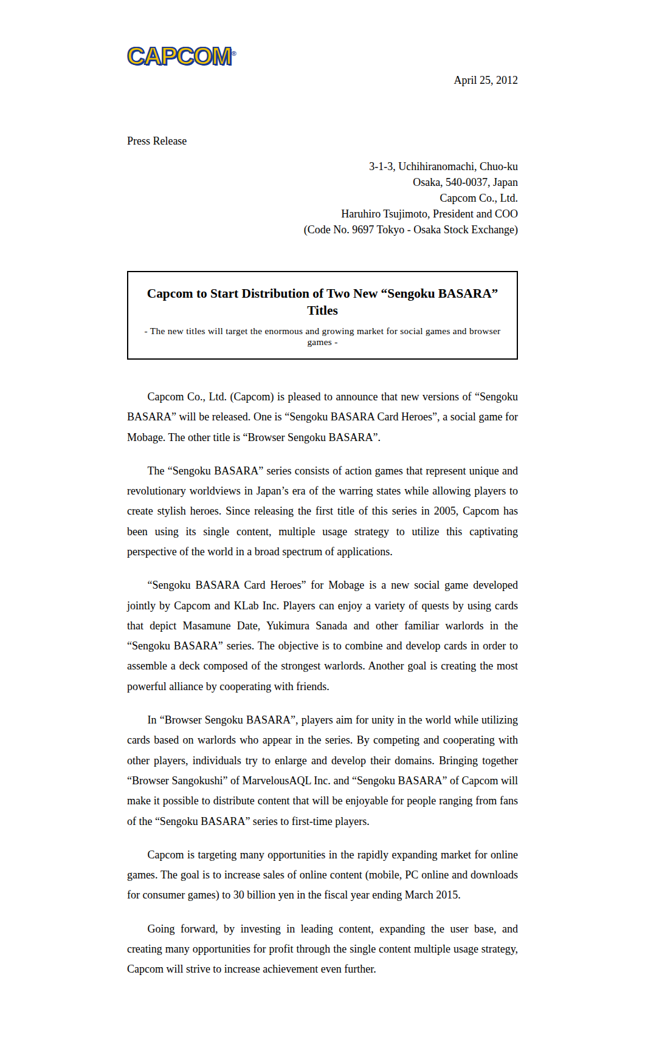CAPCOM®
April 25, 2012
Press Release
3-1-3, Uchihiranomachi, Chuo-ku
Osaka, 540-0037, Japan
Capcom Co., Ltd.
Haruhiro Tsujimoto, President and COO
(Code No. 9697 Tokyo - Osaka Stock Exchange)
Capcom to Start Distribution of Two New “Sengoku BASARA” Titles
- The new titles will target the enormous and growing market for social games and browser games -
Capcom Co., Ltd. (Capcom) is pleased to announce that new versions of “Sengoku BASARA” will be released. One is “Sengoku BASARA Card Heroes”, a social game for Mobage. The other title is “Browser Sengoku BASARA”.
The “Sengoku BASARA” series consists of action games that represent unique and revolutionary worldviews in Japan’s era of the warring states while allowing players to create stylish heroes. Since releasing the first title of this series in 2005, Capcom has been using its single content, multiple usage strategy to utilize this captivating perspective of the world in a broad spectrum of applications.
“Sengoku BASARA Card Heroes” for Mobage is a new social game developed jointly by Capcom and KLab Inc. Players can enjoy a variety of quests by using cards that depict Masamune Date, Yukimura Sanada and other familiar warlords in the “Sengoku BASARA” series. The objective is to combine and develop cards in order to assemble a deck composed of the strongest warlords. Another goal is creating the most powerful alliance by cooperating with friends.
In “Browser Sengoku BASARA”, players aim for unity in the world while utilizing cards based on warlords who appear in the series. By competing and cooperating with other players, individuals try to enlarge and develop their domains. Bringing together “Browser Sangokushi” of MarvelousAQL Inc. and “Sengoku BASARA” of Capcom will make it possible to distribute content that will be enjoyable for people ranging from fans of the “Sengoku BASARA” series to first-time players.
Capcom is targeting many opportunities in the rapidly expanding market for online games. The goal is to increase sales of online content (mobile, PC online and downloads for consumer games) to 30 billion yen in the fiscal year ending March 2015.
Going forward, by investing in leading content, expanding the user base, and creating many opportunities for profit through the single content multiple usage strategy, Capcom will strive to increase achievement even further.